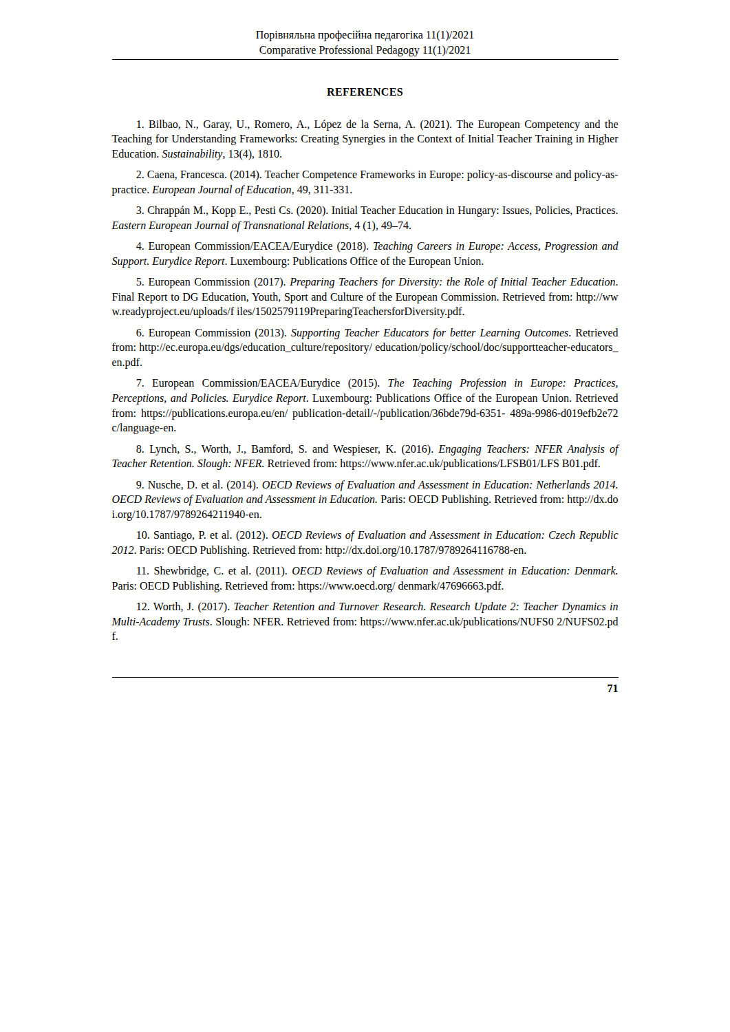Порівняльна професійна педагогіка 11(1)/2021 Comparative Professional Pedagogy 11(1)/2021
References
Bilbao, N., Garay, U., Romero, A., López de la Serna, A. (2021). The European Competency and the Teaching for Understanding Frameworks: Creating Synergies in the Context of Initial Teacher Training in Higher Education. Sustainability, 13(4), 1810.
Caena, Francesca. (2014). Teacher Competence Frameworks in Europe: policy-as-discourse and policy-as-practice. European Journal of Education, 49, 311-331.
Chrappán M., Kopp E., Pesti Cs. (2020). Initial Teacher Education in Hungary: Issues, Policies, Practices. Eastern European Journal of Transnational Relations, 4 (1), 49–74.
European Commission/EACEA/Eurydice (2018). Teaching Careers in Europe: Access, Progression and Support. Eurydice Report. Luxembourg: Publications Office of the European Union.
European Commission (2017). Preparing Teachers for Diversity: the Role of Initial Teacher Education. Final Report to DG Education, Youth, Sport and Culture of the European Commission. Retrieved from: http://www.readyproject.eu/uploads/f iles/1502579119PreparingTeachersforDiversity.pdf.
European Commission (2013). Supporting Teacher Educators for better Learning Outcomes. Retrieved from: http://ec.europa.eu/dgs/education_culture/repository/ education/policy/school/doc/supportteacher-educators_en.pdf.
European Commission/EACEA/Eurydice (2015). The Teaching Profession in Europe: Practices, Perceptions, and Policies. Eurydice Report. Luxembourg: Publications Office of the European Union. Retrieved from: https://publications.europa.eu/en/ publication-detail/-/publication/36bde79d-6351- 489a-9986-d019efb2e72c/language-en.
Lynch, S., Worth, J., Bamford, S. and Wespieser, K. (2016). Engaging Teachers: NFER Analysis of Teacher Retention. Slough: NFER. Retrieved from: https://www.nfer.ac.uk/publications/LFSB01/LFS B01.pdf.
Nusche, D. et al. (2014). OECD Reviews of Evaluation and Assessment in Education: Netherlands 2014. OECD Reviews of Evaluation and Assessment in Education. Paris: OECD Publishing. Retrieved from: http://dx.doi.org/10.1787/9789264211940-en.
Santiago, P. et al. (2012). OECD Reviews of Evaluation and Assessment in Education: Czech Republic 2012. Paris: OECD Publishing. Retrieved from: http://dx.doi.org/10.1787/9789264116788-en.
Shewbridge, C. et al. (2011). OECD Reviews of Evaluation and Assessment in Education: Denmark. Paris: OECD Publishing. Retrieved from: https://www.oecd.org/ denmark/47696663.pdf.
Worth, J. (2017). Teacher Retention and Turnover Research. Research Update 2: Teacher Dynamics in Multi-Academy Trusts. Slough: NFER. Retrieved from: https://www.nfer.ac.uk/publications/NUFS0 2/NUFS02.pdf.
71